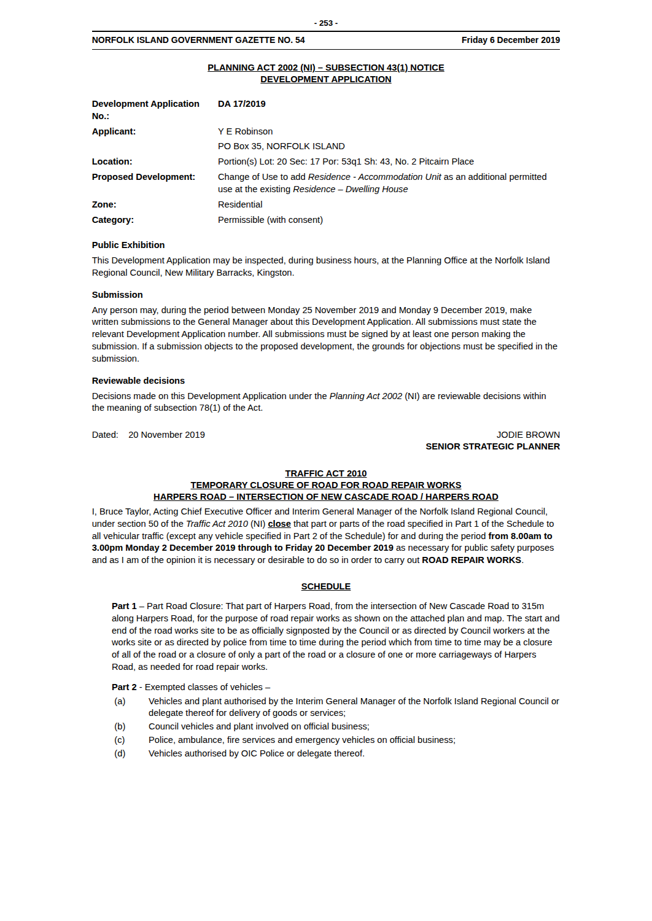- 253 -
Norfolk Island Government Gazette No. 54 Friday 6 December 2019
PLANNING ACT 2002 (NI) – SUBSECTION 43(1) NOTICE
DEVELOPMENT APPLICATION
| Development Application No.: | DA 17/2019 |
| Applicant: | Y E Robinson |
| | PO Box 35, NORFOLK ISLAND |
| Location: | Portion(s) Lot: 20 Sec: 17 Por: 53q1 Sh: 43, No. 2 Pitcairn Place |
| Proposed Development: | Change of Use to add Residence - Accommodation Unit as an additional permitted use at the existing Residence – Dwelling House |
| Zone: | Residential |
| Category: | Permissible (with consent) |
Public Exhibition
This Development Application may be inspected, during business hours, at the Planning Office at the Norfolk Island Regional Council, New Military Barracks, Kingston.
Submission
Any person may, during the period between Monday 25 November 2019 and Monday 9 December 2019, make written submissions to the General Manager about this Development Application. All submissions must state the relevant Development Application number. All submissions must be signed by at least one person making the submission. If a submission objects to the proposed development, the grounds for objections must be specified in the submission.
Reviewable decisions
Decisions made on this Development Application under the Planning Act 2002 (NI) are reviewable decisions within the meaning of subsection 78(1) of the Act.
Dated: 20 November 2019 JODIE BROWNSENIOR STRATEGIC PLANNER
TRAFFIC ACT 2010
TEMPORARY CLOSURE OF ROAD FOR ROAD REPAIR WORKS
HARPERS ROAD – INTERSECTION OF NEW CASCADE ROAD / HARPERS ROAD
I, Bruce Taylor, Acting Chief Executive Officer and Interim General Manager of the Norfolk Island Regional Council, under section 50 of the Traffic Act 2010 (NI) close that part or parts of the road specified in Part 1 of the Schedule to all vehicular traffic (except any vehicle specified in Part 2 of the Schedule) for and during the period from 8.00am to 3.00pm Monday 2 December 2019 through to Friday 20 December 2019 as necessary for public safety purposes and as I am of the opinion it is necessary or desirable to do so in order to carry out ROAD REPAIR WORKS.
SCHEDULE
Part 1 – Part Road Closure: That part of Harpers Road, from the intersection of New Cascade Road to 315m along Harpers Road, for the purpose of road repair works as shown on the attached plan and map. The start and end of the road works site to be as officially signposted by the Council or as directed by Council workers at the works site or as directed by police from time to time during the period which from time to time may be a closure of all of the road or a closure of only a part of the road or a closure of one or more carriageways of Harpers Road, as needed for road repair works.
Part 2 - Exempted classes of vehicles –
(a) Vehicles and plant authorised by the Interim General Manager of the Norfolk Island Regional Council or delegate thereof for delivery of goods or services;
(b) Council vehicles and plant involved on official business;
(c) Police, ambulance, fire services and emergency vehicles on official business;
(d) Vehicles authorised by OIC Police or delegate thereof.